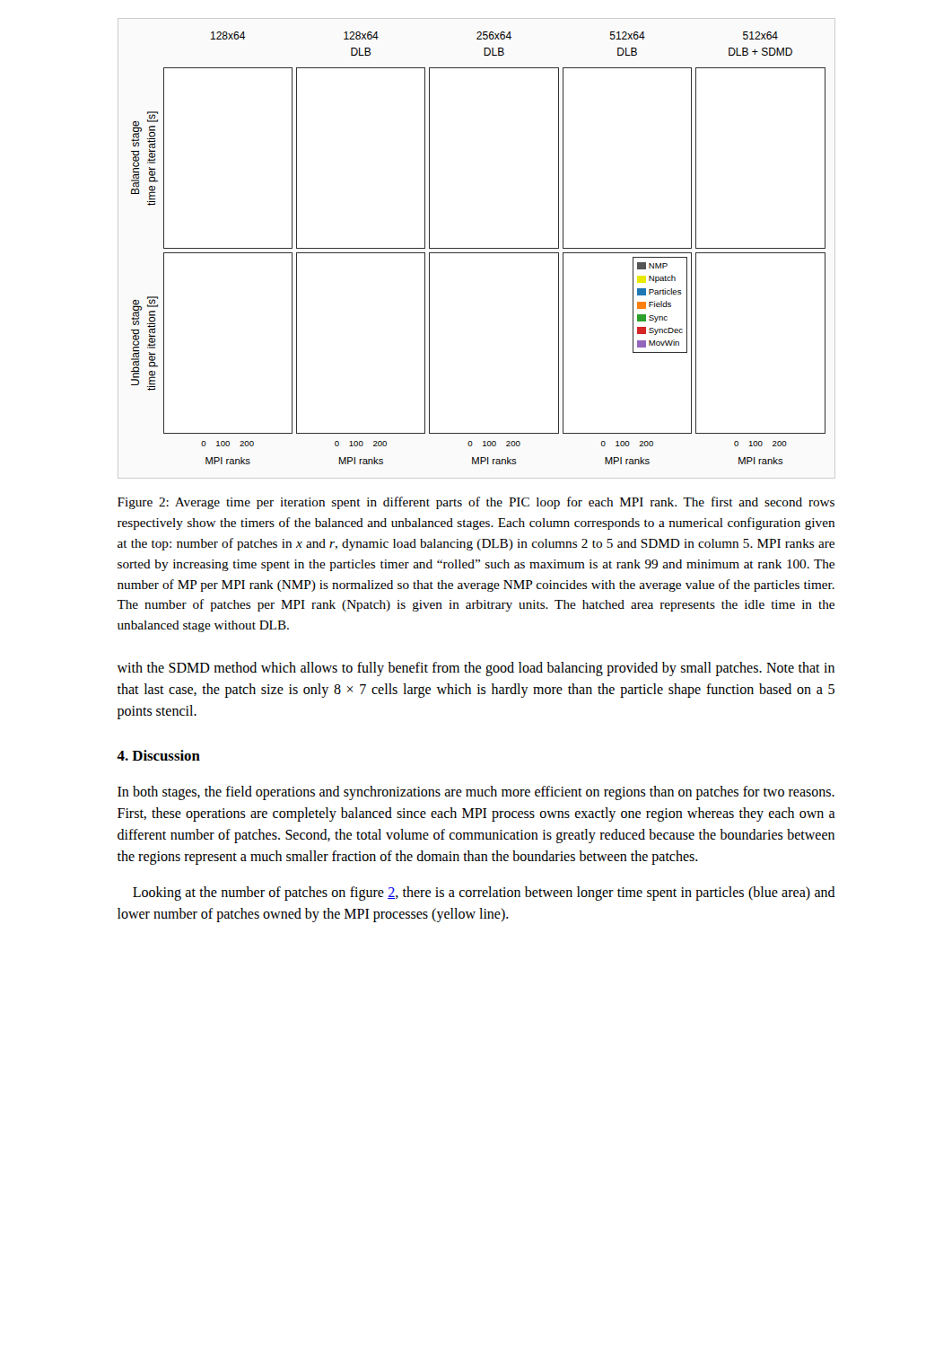128x64
128x64
DLB
256x64
DLB
512x64
DLB
512x64
DLB + SDMD
Balanced stage
time per iteration [s]
Unbalanced stage
time per iteration [s]
NMP
Npatch
Particles
Fields
Sync
SyncDec
MovWin
0 100 200
0 100 200
0 100 200
0 100 200
0 100 200
MPI ranks
MPI ranks
MPI ranks
MPI ranks
MPI ranks
Figure 2: Average time per iteration spent in different parts of the PIC loop for each MPI rank. The first and second rows respectively show the timers of the balanced and unbalanced stages. Each column corresponds to a numerical configuration given at the top: number of patches in x and r, dynamic load balancing (DLB) in columns 2 to 5 and SDMD in column 5. MPI ranks are sorted by increasing time spent in the particles timer and “rolled” such as maximum is at rank 99 and minimum at rank 100. The number of MP per MPI rank (NMP) is normalized so that the average NMP coincides with the average value of the particles timer. The number of patches per MPI rank (Npatch) is given in arbitrary units. The hatched area represents the idle time in the unbalanced stage without DLB.
with the SDMD method which allows to fully benefit from the good load balancing provided by small patches. Note that in that last case, the patch size is only 8 × 7 cells large which is hardly more than the particle shape function based on a 5 points stencil.
4. Discussion
In both stages, the field operations and synchronizations are much more efficient on regions than on patches for two reasons. First, these operations are completely balanced since each MPI process owns exactly one region whereas they each own a different number of patches. Second, the total volume of communication is greatly reduced because the boundaries between the regions represent a much smaller fraction of the domain than the boundaries between the patches.
Looking at the number of patches on figure 2, there is a correlation between longer time spent in particles (blue area) and lower number of patches owned by the MPI processes (yellow line).